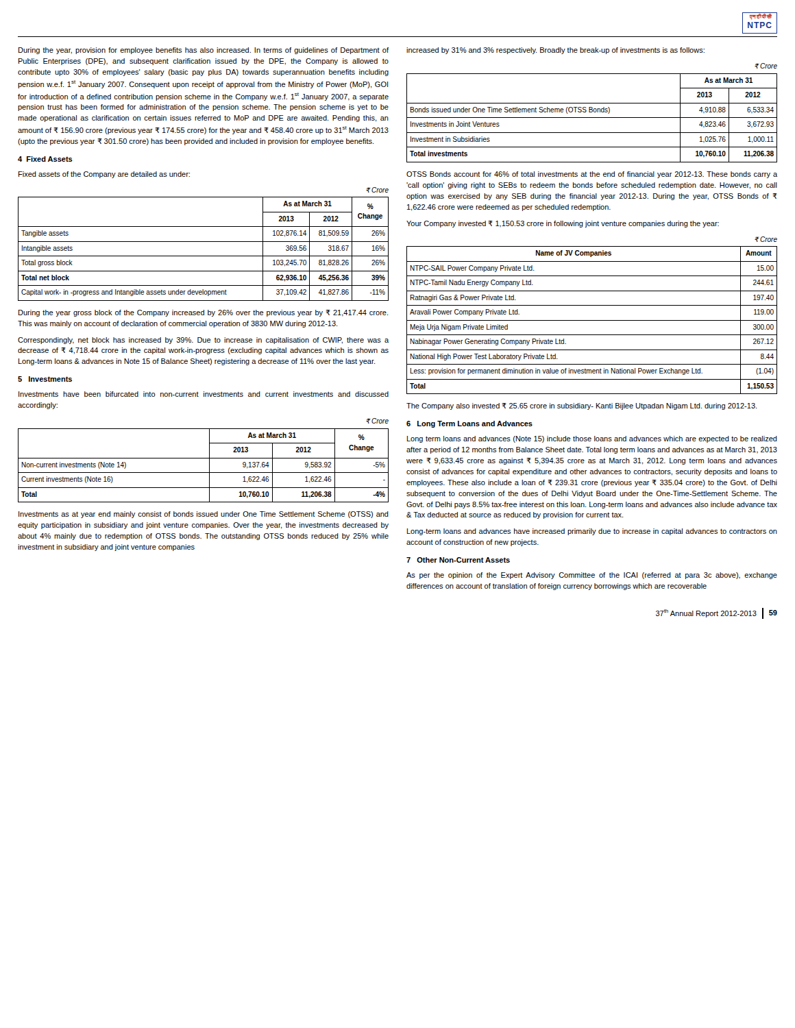एनटीपीसीNTPC
During the year, provision for employee benefits has also increased. In terms of guidelines of Department of Public Enterprises (DPE), and subsequent clarification issued by the DPE, the Company is allowed to contribute upto 30% of employees' salary (basic pay plus DA) towards superannuation benefits including pension w.e.f. 1st January 2007. Consequent upon receipt of approval from the Ministry of Power (MoP), GOI for introduction of a defined contribution pension scheme in the Company w.e.f. 1st January 2007, a separate pension trust has been formed for administration of the pension scheme. The pension scheme is yet to be made operational as clarification on certain issues referred to MoP and DPE are awaited. Pending this, an amount of ₹ 156.90 crore (previous year ₹ 174.55 crore) for the year and ₹ 458.40 crore up to 31st March 2013 (upto the previous year ₹ 301.50 crore) has been provided and included in provision for employee benefits.
4 Fixed Assets
Fixed assets of the Company are detailed as under:
₹ Crore
| | As at March 31 | % Change |
| --- | --- | --- |
| 2013 | 2012 |
| Tangible assets | 102,876.14 | 81,509.59 | 26% |
| Intangible assets | 369.56 | 318.67 | 16% |
| Total gross block | 103,245.70 | 81,828.26 | 26% |
| Total net block | 62,936.10 | 45,256.36 | 39% |
| Capital work- in -progress and Intangible assets under development | 37,109.42 | 41,827.86 | -11% |
During the year gross block of the Company increased by 26% over the previous year by ₹ 21,417.44 crore. This was mainly on account of declaration of commercial operation of 3830 MW during 2012-13.
Correspondingly, net block has increased by 39%. Due to increase in capitalisation of CWIP, there was a decrease of ₹ 4,718.44 crore in the capital work-in-progress (excluding capital advances which is shown as Long-term loans & advances in Note 15 of Balance Sheet) registering a decrease of 11% over the last year.
5 Investments
Investments have been bifurcated into non-current investments and current investments and discussed accordingly:
₹ Crore
| | As at March 31 | % Change |
| --- | --- | --- |
| 2013 | 2012 |
| Non-current investments (Note 14) | 9,137.64 | 9,583.92 | -5% |
| Current investments (Note 16) | 1,622.46 | 1,622.46 | - |
| Total | 10,760.10 | 11,206.38 | -4% |
Investments as at year end mainly consist of bonds issued under One Time Settlement Scheme (OTSS) and equity participation in subsidiary and joint venture companies. Over the year, the investments decreased by about 4% mainly due to redemption of OTSS bonds. The outstanding OTSS bonds reduced by 25% while investment in subsidiary and joint venture companies
increased by 31% and 3% respectively. Broadly the break-up of investments is as follows:
₹ Crore
| | As at March 31 |
| --- | --- |
| 2013 | 2012 |
| Bonds issued under One Time Settlement Scheme (OTSS Bonds) | 4,910.88 | 6,533.34 |
| Investments in Joint Ventures | 4,823.46 | 3,672.93 |
| Investment in Subsidiaries | 1,025.76 | 1,000.11 |
| Total investments | 10,760.10 | 11,206.38 |
OTSS Bonds account for 46% of total investments at the end of financial year 2012-13. These bonds carry a 'call option' giving right to SEBs to redeem the bonds before scheduled redemption date. However, no call option was exercised by any SEB during the financial year 2012-13. During the year, OTSS Bonds of ₹ 1,622.46 crore were redeemed as per scheduled redemption.
Your Company invested ₹ 1,150.53 crore in following joint venture companies during the year:
₹ Crore
| Name of JV Companies | Amount |
| --- | --- |
| NTPC-SAIL Power Company Private Ltd. | 15.00 |
| NTPC-Tamil Nadu Energy Company Ltd. | 244.61 |
| Ratnagiri Gas & Power Private Ltd. | 197.40 |
| Aravali Power Company Private Ltd. | 119.00 |
| Meja Urja Nigam Private Limited | 300.00 |
| Nabinagar Power Generating Company Private Ltd. | 267.12 |
| National High Power Test Laboratory Private Ltd. | 8.44 |
| Less: provision for permanent diminution in value of investment in National Power Exchange Ltd. | (1.04) |
| Total | 1,150.53 |
The Company also invested ₹ 25.65 crore in subsidiary- Kanti Bijlee Utpadan Nigam Ltd. during 2012-13.
6 Long Term Loans and Advances
Long term loans and advances (Note 15) include those loans and advances which are expected to be realized after a period of 12 months from Balance Sheet date. Total long term loans and advances as at March 31, 2013 were ₹ 9,633.45 crore as against ₹ 5,394.35 crore as at March 31, 2012. Long term loans and advances consist of advances for capital expenditure and other advances to contractors, security deposits and loans to employees. These also include a loan of ₹ 239.31 crore (previous year ₹ 335.04 crore) to the Govt. of Delhi subsequent to conversion of the dues of Delhi Vidyut Board under the One-Time-Settlement Scheme. The Govt. of Delhi pays 8.5% tax-free interest on this loan. Long-term loans and advances also include advance tax & Tax deducted at source as reduced by provision for current tax.
Long-term loans and advances have increased primarily due to increase in capital advances to contractors on account of construction of new projects.
7 Other Non-Current Assets
As per the opinion of the Expert Advisory Committee of the ICAI (referred at para 3c above), exchange differences on account of translation of foreign currency borrowings which are recoverable
37th Annual Report 2012-2013 59